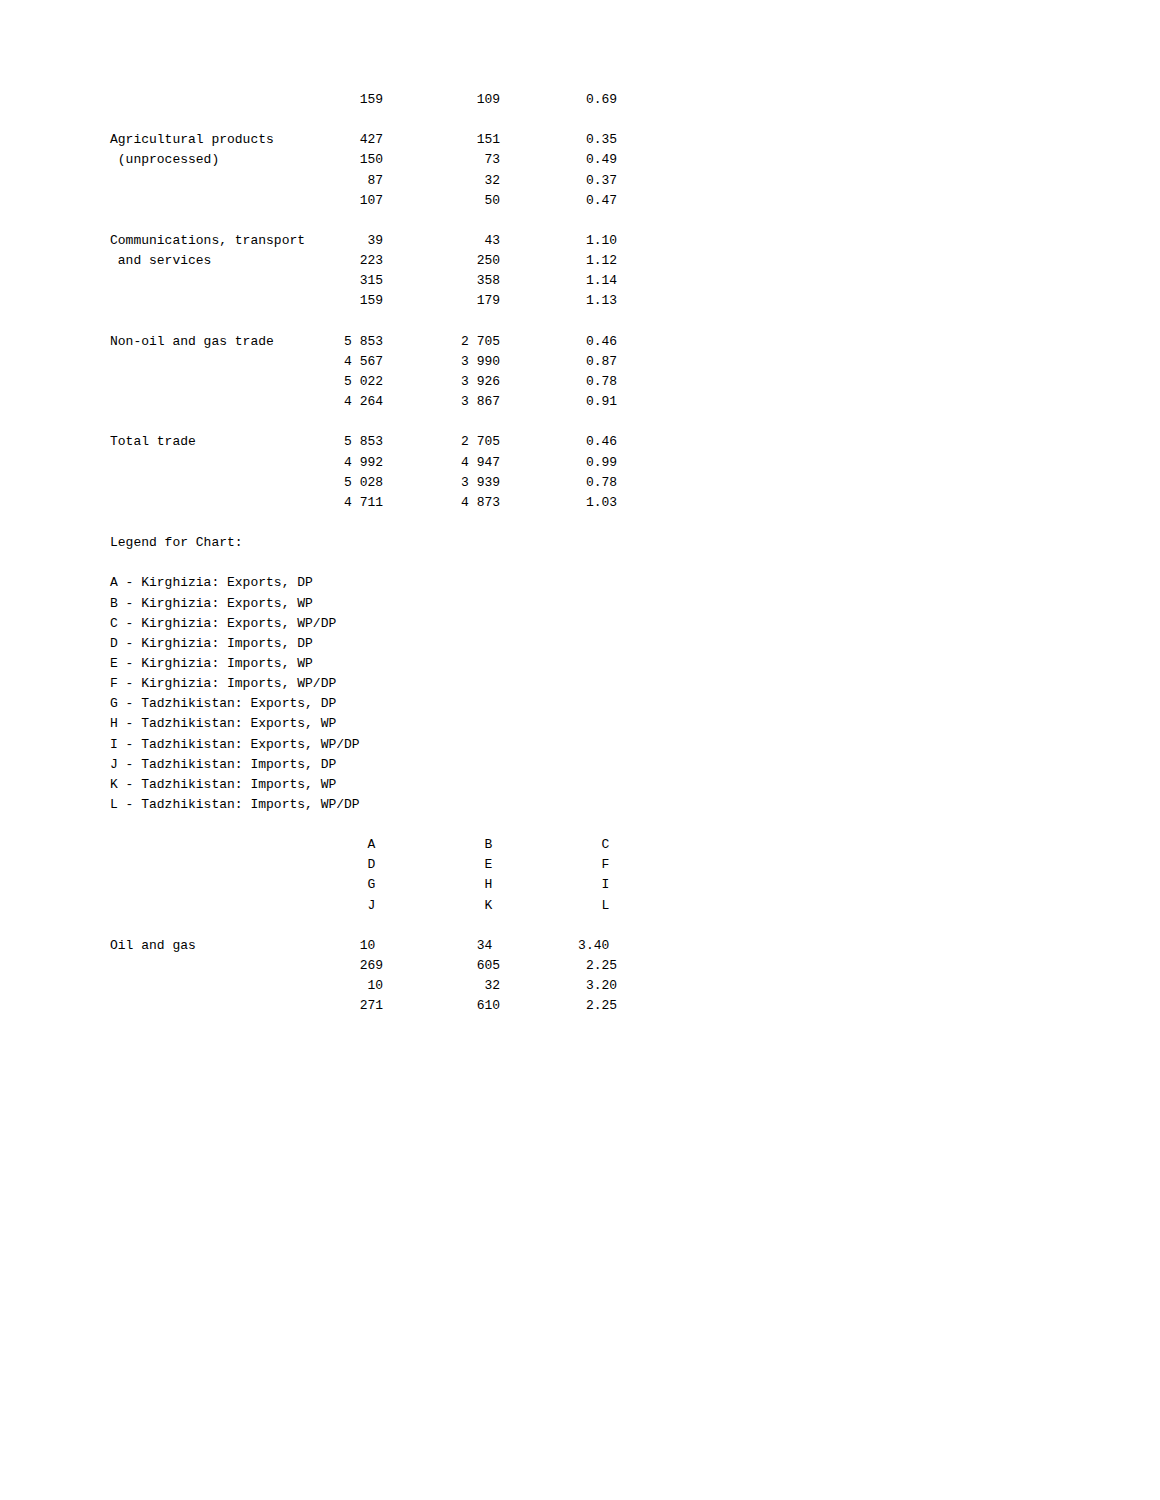159            109           0.69
Agricultural products           427            151           0.35
 (unprocessed)                  150             73           0.49
                                 87             32           0.37
                                107             50           0.47
Communications, transport        39             43           1.10
 and services                   223            250           1.12
                                315            358           1.14
                                159            179           1.13
Non-oil and gas trade         5 853          2 705           0.46
                              4 567          3 990           0.87
                              5 022          3 926           0.78
                              4 264          3 867           0.91
Total trade                   5 853          2 705           0.46
                              4 992          4 947           0.99
                              5 028          3 939           0.78
                              4 711          4 873           1.03
Legend for Chart:
A - Kirghizia: Exports, DP
B - Kirghizia: Exports, WP
C - Kirghizia: Exports, WP/DP
D - Kirghizia: Imports, DP
E - Kirghizia: Imports, WP
F - Kirghizia: Imports, WP/DP
G - Tadzhikistan: Exports, DP
H - Tadzhikistan: Exports, WP
I - Tadzhikistan: Exports, WP/DP
J - Tadzhikistan: Imports, DP
K - Tadzhikistan: Imports, WP
L - Tadzhikistan: Imports, WP/DP
                                 A              B              C
                                 D              E              F
                                 G              H              I
                                 J              K              L
Oil and gas                     10             34           3.40
                                269            605           2.25
                                 10             32           3.20
                                271            610           2.25